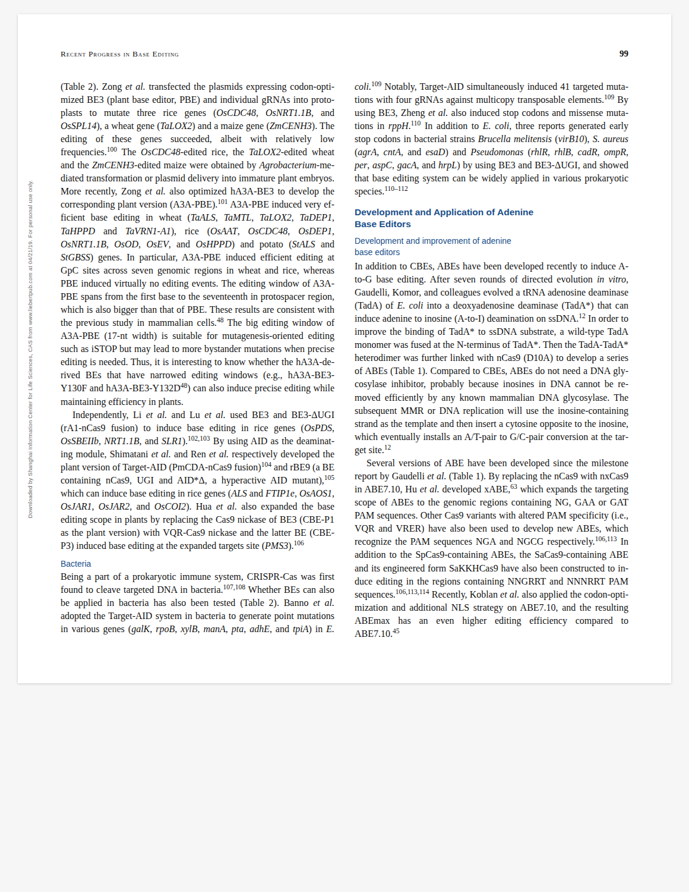Downloaded by Shanghai Information Center for Life Sciences, CAS from www.liebertpub.com at 04/21/19. For personal use only.
Recent Progress in Base Editing 99
(Table 2). Zong et al. transfected the plasmids expressing codon-optimized BE3 (plant base editor, PBE) and individual gRNAs into protoplasts to mutate three rice genes (OsCDC48, OsNRT1.1B, and OsSPL14), a wheat gene (TaLOX2) and a maize gene (ZmCENH3). The editing of these genes succeeded, albeit with relatively low frequencies.100 The OsCDC48-edited rice, the TaLOX2-edited wheat and the ZmCENH3-edited maize were obtained by Agrobacterium-mediated transformation or plasmid delivery into immature plant embryos. More recently, Zong et al. also optimized hA3A-BE3 to develop the corresponding plant version (A3A-PBE).101 A3A-PBE induced very efficient base editing in wheat (TaALS, TaMTL, TaLOX2, TaDEP1, TaHPPD and TaVRN1-A1), rice (OsAAT, OsCDC48, OsDEP1, OsNRT1.1B, OsOD, OsEV, and OsHPPD) and potato (StALS and StGBSS) genes. In particular, A3A-PBE induced efficient editing at GpC sites across seven genomic regions in wheat and rice, whereas PBE induced virtually no editing events. The editing window of A3A-PBE spans from the first base to the seventeenth in protospacer region, which is also bigger than that of PBE. These results are consistent with the previous study in mammalian cells.48 The big editing window of A3A-PBE (17-nt width) is suitable for mutagenesis-oriented editing such as iSTOP but may lead to more bystander mutations when precise editing is needed. Thus, it is interesting to know whether the hA3A-derived BEs that have narrowed editing windows (e.g., hA3A-BE3-Y130F and hA3A-BE3-Y132D48) can also induce precise editing while maintaining efficiency in plants.
Independently, Li et al. and Lu et al. used BE3 and BE3-ΔUGI (rA1-nCas9 fusion) to induce base editing in rice genes (OsPDS, OsSBEIIb, NRT1.1B, and SLR1).102,103 By using AID as the deaminating module, Shimatani et al. and Ren et al. respectively developed the plant version of Target-AID (PmCDA-nCas9 fusion)104 and rBE9 (a BE containing nCas9, UGI and AID*Δ, a hyperactive AID mutant),105 which can induce base editing in rice genes (ALS and FTIP1e, OsAOS1, OsJAR1, OsJAR2, and OsCOI2). Hua et al. also expanded the base editing scope in plants by replacing the Cas9 nickase of BE3 (CBE-P1 as the plant version) with VQR-Cas9 nickase and the latter BE (CBE-P3) induced base editing at the expanded targets site (PMS3).106
Bacteria
Being a part of a prokaryotic immune system, CRISPR-Cas was first found to cleave targeted DNA in bacteria.107,108 Whether BEs can also be applied in bacteria has also been tested (Table 2). Banno et al. adopted the Target-AID system in bacteria to generate point mutations in various genes (galK, rpoB, xylB, manA, pta, adhE, and tpiA) in E. coli.109 Notably, Target-AID simultaneously induced 41 targeted mutations with four gRNAs against multicopy transposable elements.109 By using BE3, Zheng et al. also induced stop codons and missense mutations in rppH.110 In addition to E. coli, three reports generated early stop codons in bacterial strains Brucella melitensis (virB10), S. aureus (agrA, cntA, and esaD) and Pseudomonas (rhlR, rhlB, cadR, ompR, per, aspC, gacA, and hrpL) by using BE3 and BE3-ΔUGI, and showed that base editing system can be widely applied in various prokaryotic species.110–112
Development and Application of Adenine
Base Editors
Development and improvement of adenine
base editors
In addition to CBEs, ABEs have been developed recently to induce A-to-G base editing. After seven rounds of directed evolution in vitro, Gaudelli, Komor, and colleagues evolved a tRNA adenosine deaminase (TadA) of E. coli into a deoxyadenosine deaminase (TadA*) that can induce adenine to inosine (A-to-I) deamination on ssDNA.12 In order to improve the binding of TadA* to ssDNA substrate, a wild-type TadA monomer was fused at the N-terminus of TadA*. Then the TadA-TadA* heterodimer was further linked with nCas9 (D10A) to develop a series of ABEs (Table 1). Compared to CBEs, ABEs do not need a DNA glycosylase inhibitor, probably because inosines in DNA cannot be removed efficiently by any known mammalian DNA glycosylase. The subsequent MMR or DNA replication will use the inosine-containing strand as the template and then insert a cytosine opposite to the inosine, which eventually installs an A/T-pair to G/C-pair conversion at the target site.12
Several versions of ABE have been developed since the milestone report by Gaudelli et al. (Table 1). By replacing the nCas9 with nxCas9 in ABE7.10, Hu et al. developed xABE,63 which expands the targeting scope of ABEs to the genomic regions containing NG, GAA or GAT PAM sequences. Other Cas9 variants with altered PAM specificity (i.e., VQR and VRER) have also been used to develop new ABEs, which recognize the PAM sequences NGA and NGCG respectively.106,113 In addition to the SpCas9-containing ABEs, the SaCas9-containing ABE and its engineered form SaKKHCas9 have also been constructed to induce editing in the regions containing NNGRRT and NNNRRT PAM sequences.106,113,114 Recently, Koblan et al. also applied the codon-optimization and additional NLS strategy on ABE7.10, and the resulting ABEmax has an even higher editing efficiency compared to ABE7.10.45